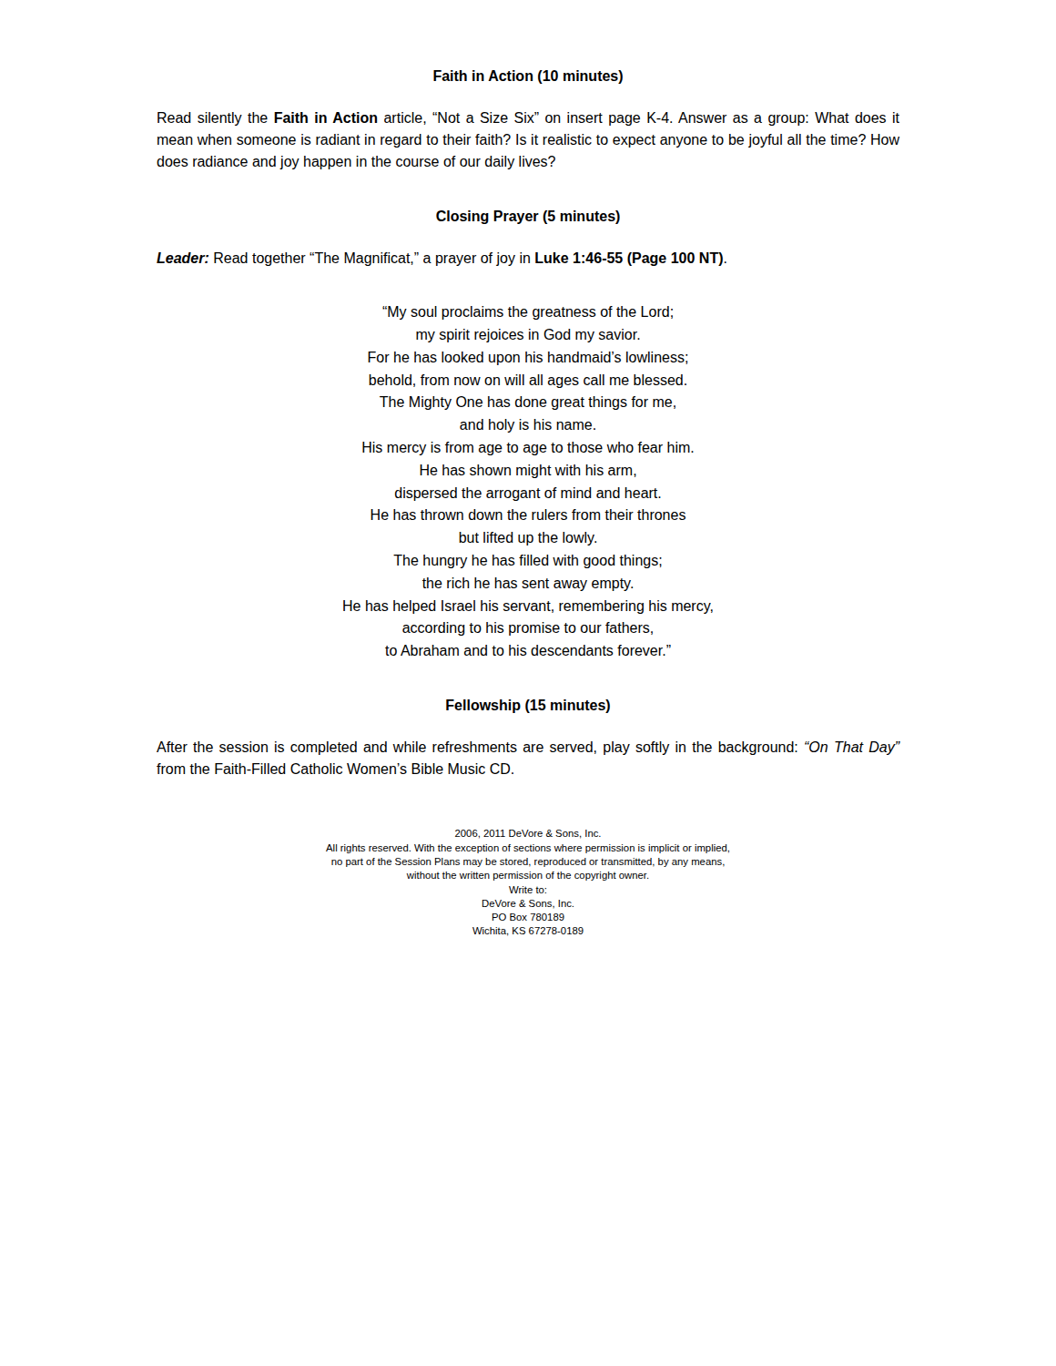Faith in Action (10 minutes)
Read silently the Faith in Action article, “Not a Size Six” on insert page K-4. Answer as a group: What does it mean when someone is radiant in regard to their faith? Is it realistic to expect anyone to be joyful all the time? How does radiance and joy happen in the course of our daily lives?
Closing Prayer (5 minutes)
Leader: Read together “The Magnificat,” a prayer of joy in Luke 1:46-55 (Page 100 NT).
“My soul proclaims the greatness of the Lord;
my spirit rejoices in God my savior.
For he has looked upon his handmaid’s lowliness;
behold, from now on will all ages call me blessed.
The Mighty One has done great things for me,
and holy is his name.
His mercy is from age to age to those who fear him.
He has shown might with his arm,
dispersed the arrogant of mind and heart.
He has thrown down the rulers from their thrones
but lifted up the lowly.
The hungry he has filled with good things;
the rich he has sent away empty.
He has helped Israel his servant, remembering his mercy,
according to his promise to our fathers,
to Abraham and to his descendants forever.”
Fellowship (15 minutes)
After the session is completed and while refreshments are served, play softly in the background: “On That Day” from the Faith-Filled Catholic Women’s Bible Music CD.
2006, 2011 DeVore & Sons, Inc.
All rights reserved. With the exception of sections where permission is implicit or implied,
no part of the Session Plans may be stored, reproduced or transmitted, by any means,
without the written permission of the copyright owner.
Write to:
DeVore & Sons, Inc.
PO Box 780189
Wichita, KS 67278-0189